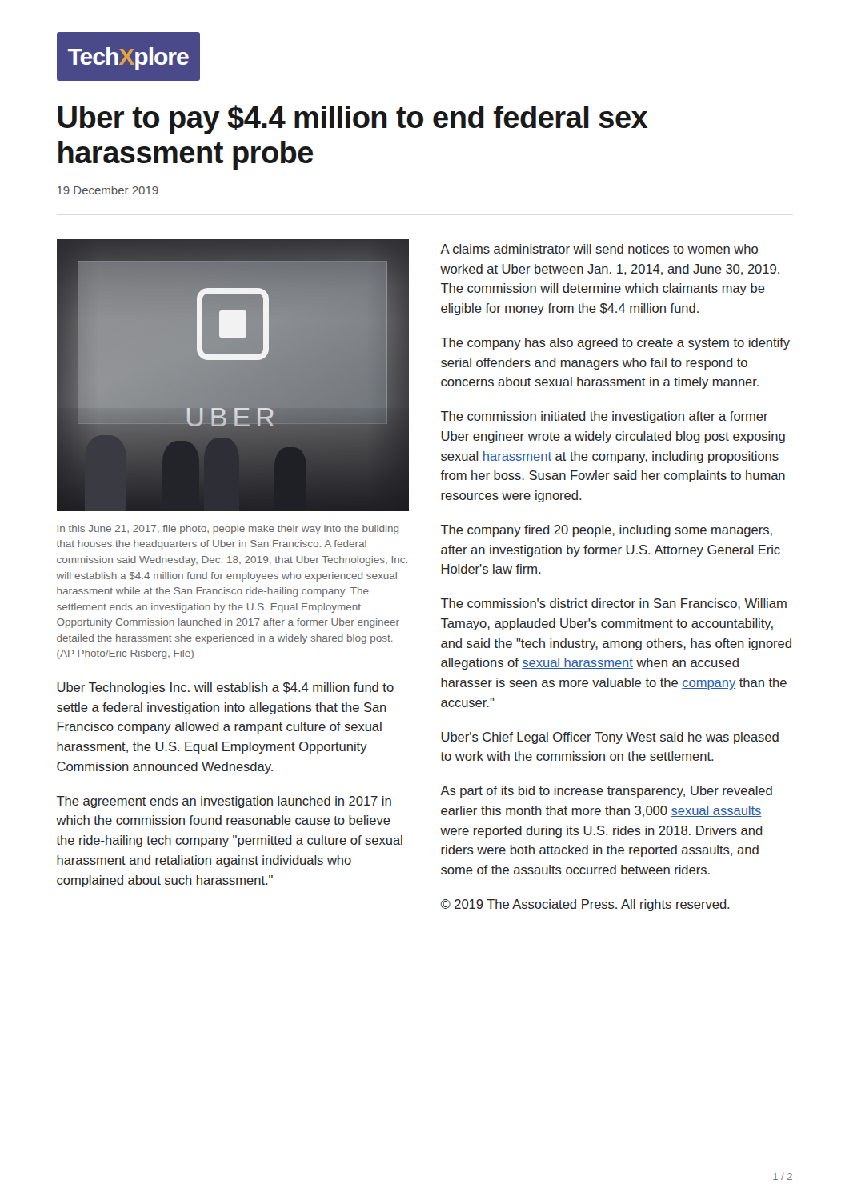TechXplore
Uber to pay $4.4 million to end federal sex harassment probe
19 December 2019
UBER
In this June 21, 2017, file photo, people make their way into the building that houses the headquarters of Uber in San Francisco. A federal commission said Wednesday, Dec. 18, 2019, that Uber Technologies, Inc. will establish a $4.4 million fund for employees who experienced sexual harassment while at the San Francisco ride-hailing company. The settlement ends an investigation by the U.S. Equal Employment Opportunity Commission launched in 2017 after a former Uber engineer detailed the harassment she experienced in a widely shared blog post. (AP Photo/Eric Risberg, File)
Uber Technologies Inc. will establish a $4.4 million fund to settle a federal investigation into allegations that the San Francisco company allowed a rampant culture of sexual harassment, the U.S. Equal Employment Opportunity Commission announced Wednesday.
The agreement ends an investigation launched in 2017 in which the commission found reasonable cause to believe the ride-hailing tech company "permitted a culture of sexual harassment and retaliation against individuals who complained about such harassment."
A claims administrator will send notices to women who worked at Uber between Jan. 1, 2014, and June 30, 2019. The commission will determine which claimants may be eligible for money from the $4.4 million fund.
The company has also agreed to create a system to identify serial offenders and managers who fail to respond to concerns about sexual harassment in a timely manner.
The commission initiated the investigation after a former Uber engineer wrote a widely circulated blog post exposing sexual harassment at the company, including propositions from her boss. Susan Fowler said her complaints to human resources were ignored.
The company fired 20 people, including some managers, after an investigation by former U.S. Attorney General Eric Holder's law firm.
The commission's district director in San Francisco, William Tamayo, applauded Uber's commitment to accountability, and said the "tech industry, among others, has often ignored allegations of sexual harassment when an accused harasser is seen as more valuable to the company than the accuser."
Uber's Chief Legal Officer Tony West said he was pleased to work with the commission on the settlement.
As part of its bid to increase transparency, Uber revealed earlier this month that more than 3,000 sexual assaults were reported during its U.S. rides in 2018. Drivers and riders were both attacked in the reported assaults, and some of the assaults occurred between riders.
© 2019 The Associated Press. All rights reserved.
1 / 2